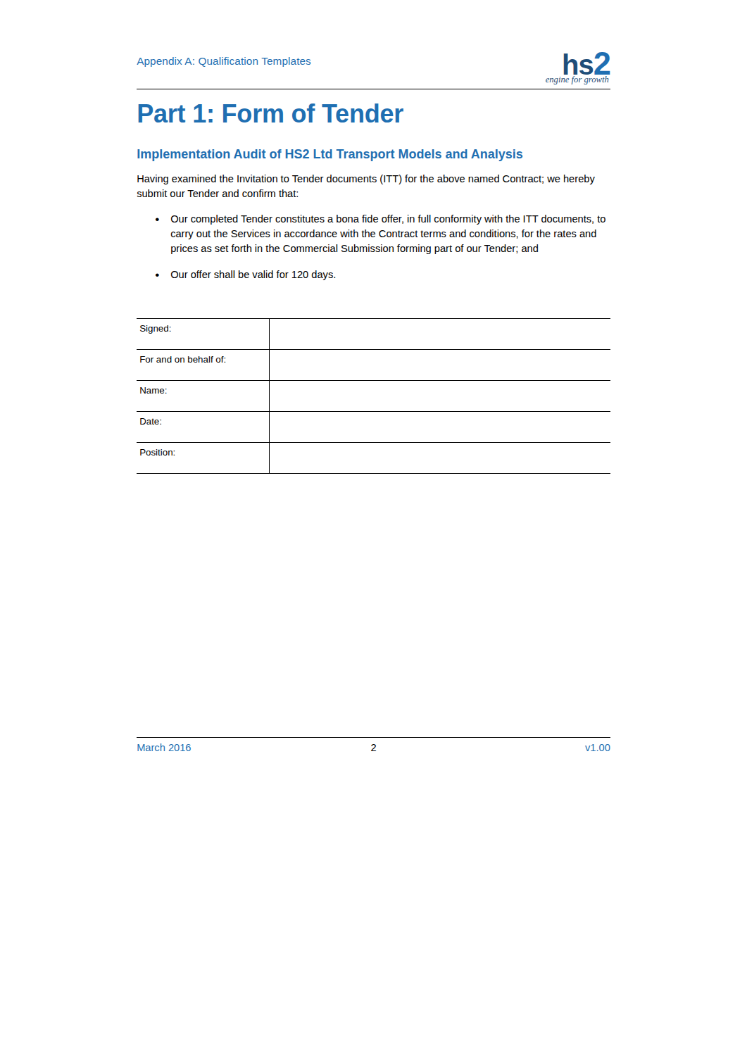Appendix A: Qualification Templates
hs2
engine for growth
Part 1: Form of Tender
Implementation Audit of HS2 Ltd Transport Models and Analysis
Having examined the Invitation to Tender documents (ITT) for the above named Contract; we hereby submit our Tender and confirm that:
Our completed Tender constitutes a bona fide offer, in full conformity with the ITT documents, to carry out the Services in accordance with the Contract terms and conditions, for the rates and prices as set forth in the Commercial Submission forming part of our Tender; and
Our offer shall be valid for 120 days.
| Signed: | |
| For and on behalf of: | |
| Name: | |
| Date: | |
| Position: | |
March 2016
2
v1.00